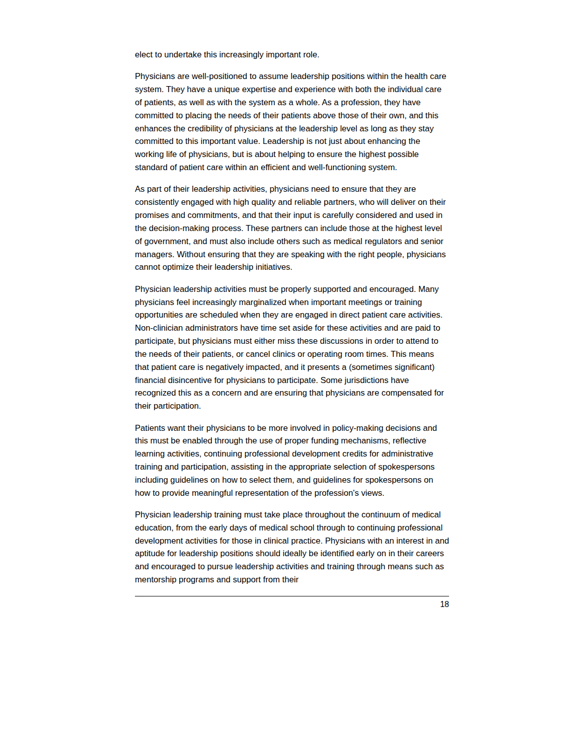elect to undertake this increasingly important role.
Physicians are well-positioned to assume leadership positions within the health care system. They have a unique expertise and experience with both the individual care of patients, as well as with the system as a whole. As a profession, they have committed to placing the needs of their patients above those of their own, and this enhances the credibility of physicians at the leadership level as long as they stay committed to this important value. Leadership is not just about enhancing the working life of physicians, but is about helping to ensure the highest possible standard of patient care within an efficient and well-functioning system.
As part of their leadership activities, physicians need to ensure that they are consistently engaged with high quality and reliable partners, who will deliver on their promises and commitments, and that their input is carefully considered and used in the decision-making process. These partners can include those at the highest level of government, and must also include others such as medical regulators and senior managers. Without ensuring that they are speaking with the right people, physicians cannot optimize their leadership initiatives.
Physician leadership activities must be properly supported and encouraged. Many physicians feel increasingly marginalized when important meetings or training opportunities are scheduled when they are engaged in direct patient care activities. Non-clinician administrators have time set aside for these activities and are paid to participate, but physicians must either miss these discussions in order to attend to the needs of their patients, or cancel clinics or operating room times. This means that patient care is negatively impacted, and it presents a (sometimes significant) financial disincentive for physicians to participate. Some jurisdictions have recognized this as a concern and are ensuring that physicians are compensated for their participation.
Patients want their physicians to be more involved in policy-making decisions and this must be enabled through the use of proper funding mechanisms, reflective learning activities, continuing professional development credits for administrative training and participation, assisting in the appropriate selection of spokespersons including guidelines on how to select them, and guidelines for spokespersons on how to provide meaningful representation of the profession's views.
Physician leadership training must take place throughout the continuum of medical education, from the early days of medical school through to continuing professional development activities for those in clinical practice. Physicians with an interest in and aptitude for leadership positions should ideally be identified early on in their careers and encouraged to pursue leadership activities and training through means such as mentorship programs and support from their
18